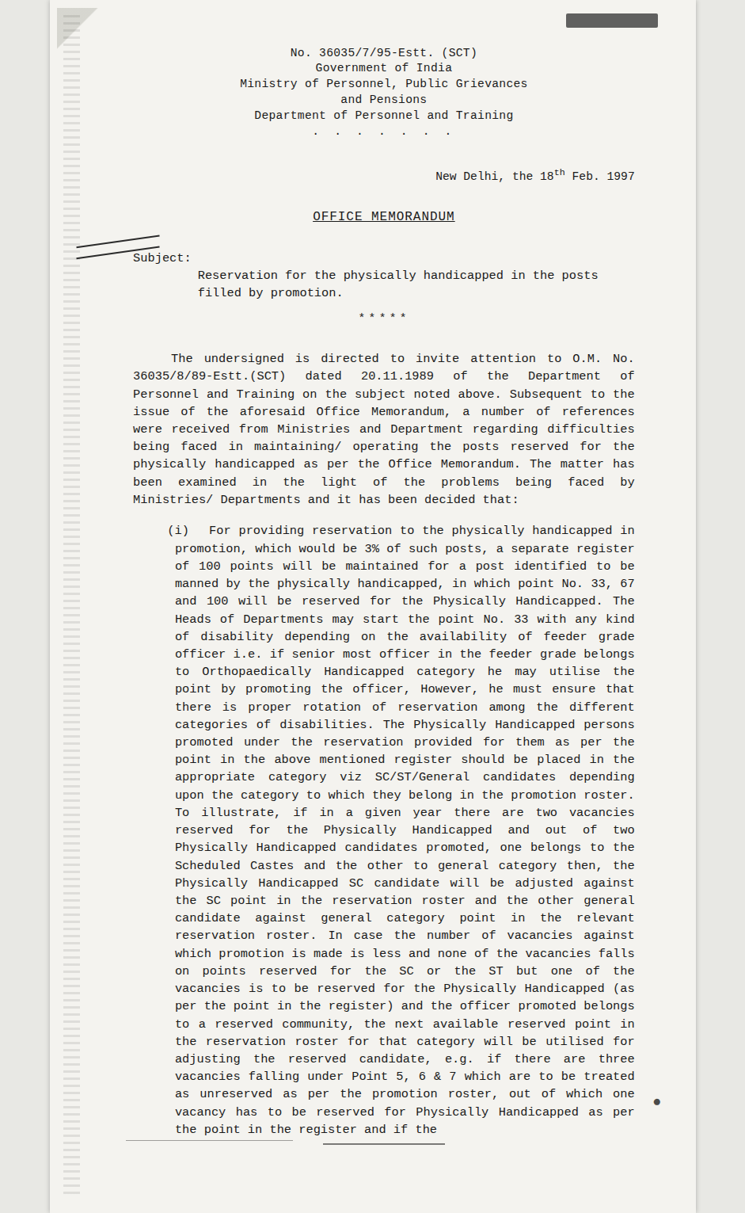No. 36035/7/95-Estt. (SCT) Government of India Ministry of Personnel, Public Grievances and Pensions Department of Personnel and Training . . . . . . .
New Delhi, the 18th Feb. 1997
OFFICE MEMORANDUM
Subject: Reservation for the physically handicapped in the posts filled by promotion.
*****
The undersigned is directed to invite attention to O.M. No. 36035/8/89-Estt.(SCT) dated 20.11.1989 of the Department of Personnel and Training on the subject noted above. Subsequent to the issue of the aforesaid Office Memorandum, a number of references were received from Ministries and Department regarding difficulties being faced in maintaining/ operating the posts reserved for the physically handicapped as per the Office Memorandum. The matter has been examined in the light of the problems being faced by Ministries/ Departments and it has been decided that:
(i) For providing reservation to the physically handicapped in promotion, which would be 3% of such posts, a separate register of 100 points will be maintained for a post identified to be manned by the physically handicapped, in which point No. 33, 67 and 100 will be reserved for the Physically Handicapped. The Heads of Departments may start the point No. 33 with any kind of disability depending on the availability of feeder grade officer i.e. if senior most officer in the feeder grade belongs to Orthopaedically Handicapped category he may utilise the point by promoting the officer, However, he must ensure that there is proper rotation of reservation among the different categories of disabilities. The Physically Handicapped persons promoted under the reservation provided for them as per the point in the above mentioned register should be placed in the appropriate category viz SC/ST/General candidates depending upon the category to which they belong in the promotion roster. To illustrate, if in a given year there are two vacancies reserved for the Physically Handicapped and out of two Physically Handicapped candidates promoted, one belongs to the Scheduled Castes and the other to general category then, the Physically Handicapped SC candidate will be adjusted against the SC point in the reservation roster and the other general candidate against general category point in the relevant reservation roster. In case the number of vacancies against which promotion is made is less and none of the vacancies falls on points reserved for the SC or the ST but one of the vacancies is to be reserved for the Physically Handicapped (as per the point in the register) and the officer promoted belongs to a reserved community, the next available reserved point in the reservation roster for that category will be utilised for adjusting the reserved candidate, e.g. if there are three vacancies falling under Point 5, 6 & 7 which are to be treated as unreserved as per the promotion roster, out of which one vacancy has to be reserved for Physically Handicapped as per the point in the register and if the
●